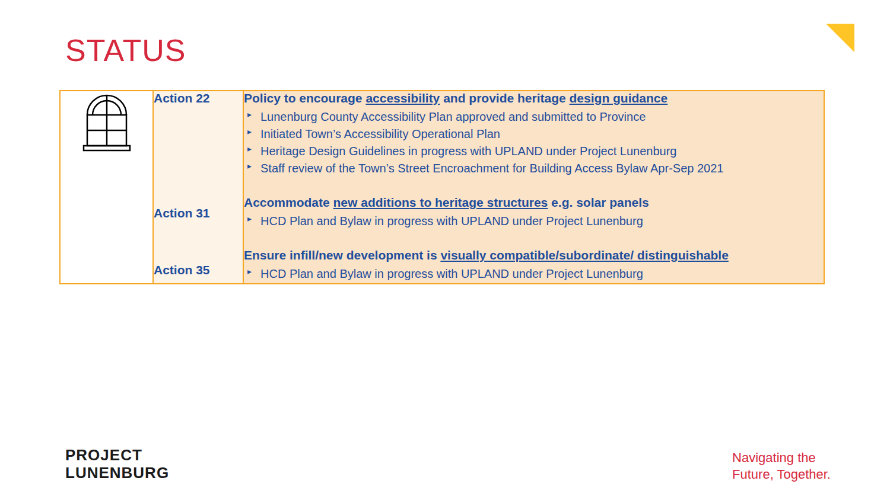STATUS
| | Action 22 Action 31 Action 35 | Policy to encourage accessibility and provide heritage design guidance Lunenburg County Accessibility Plan approved and submitted to Province Initiated Town’s Accessibility Operational Plan Heritage Design Guidelines in progress with UPLAND under Project Lunenburg Staff review of the Town’s Street Encroachment for Building Access Bylaw Apr-Sep 2021 Accommodate new additions to heritage structures e.g. solar panels HCD Plan and Bylaw in progress with UPLAND under Project Lunenburg Ensure infill/new development is visually compatible/subordinate/ distinguishable HCD Plan and Bylaw in progress with UPLAND under Project Lunenburg |
PROJECT
LUNENBURG
Navigating the
Future, Together.